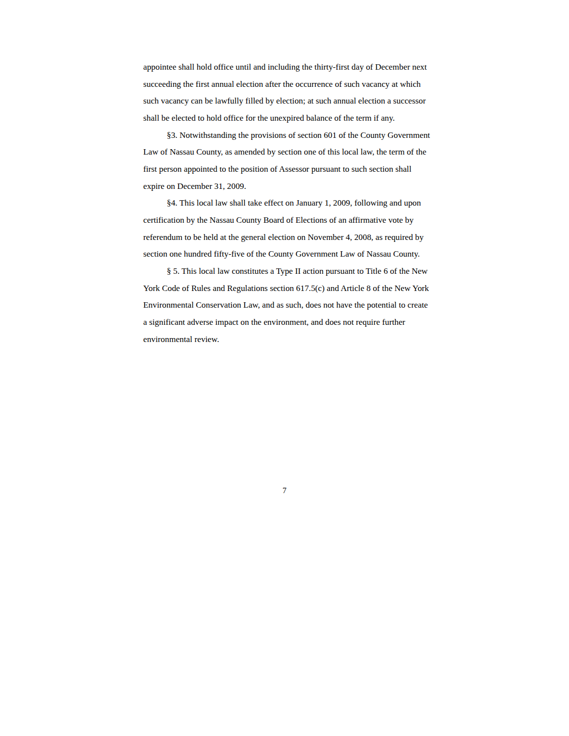appointee shall hold office until and including the thirty-first day of December next succeeding the first annual election after the occurrence of such vacancy at which such vacancy can be lawfully filled by election; at such annual election a successor shall be elected to hold office for the unexpired balance of the term if any.
§3. Notwithstanding the provisions of section 601 of the County Government Law of Nassau County, as amended by section one of this local law, the term of the first person appointed to the position of Assessor pursuant to such section shall expire on December 31, 2009.
§4. This local law shall take effect on January 1, 2009, following and upon certification by the Nassau County Board of Elections of an affirmative vote by referendum to be held at the general election on November 4, 2008, as required by section one hundred fifty-five of the County Government Law of Nassau County.
§ 5. This local law constitutes a Type II action pursuant to Title 6 of the New York Code of Rules and Regulations section 617.5(c) and Article 8 of the New York Environmental Conservation Law, and as such, does not have the potential to create a significant adverse impact on the environment, and does not require further environmental review.
7